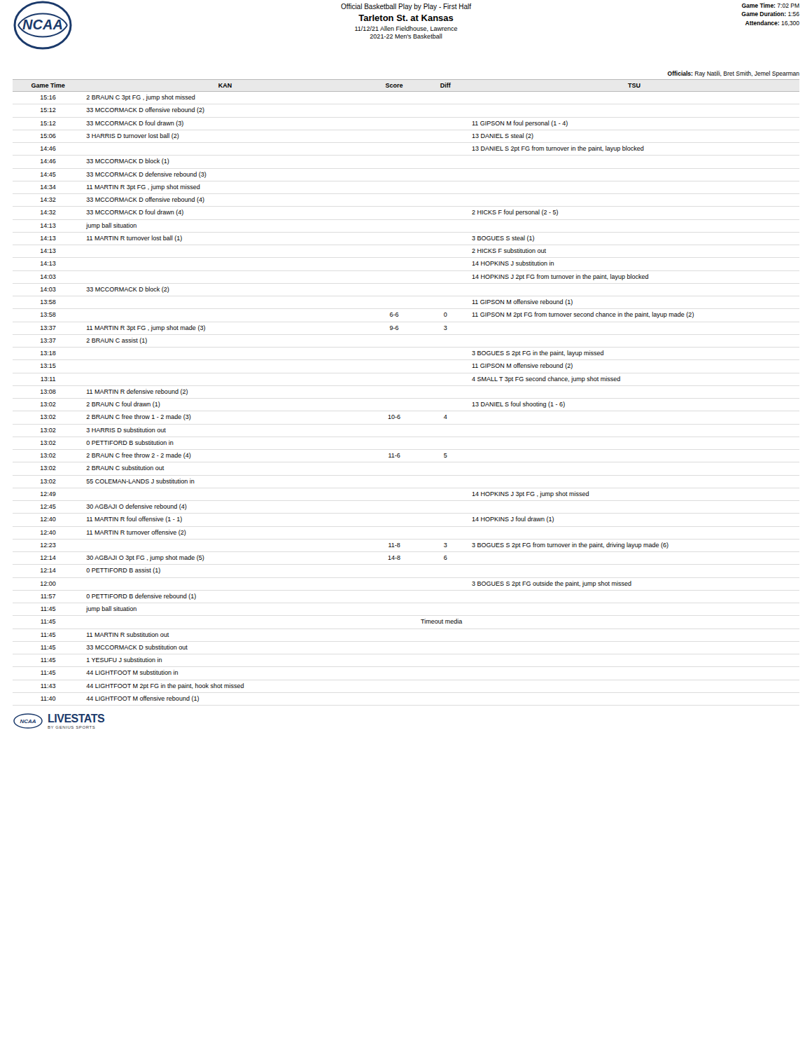NCAA
Official Basketball Play by Play - First Half
Tarleton St. at Kansas
11/12/21 Allen Fieldhouse, Lawrence
2021-22 Men's Basketball
Game Time: 7:02 PM
Game Duration: 1:56
Attendance: 16,300
Officials: Ray Natili, Bret Smith, Jemel Spearman
| Game Time | KAN | Score | Diff | TSU |
| --- | --- | --- | --- | --- |
| 15:16 | 2 BRAUN C 3pt FG , jump shot missed | | | |
| 15:12 | 33 MCCORMACK D offensive rebound (2) | | | |
| 15:12 | 33 MCCORMACK D foul drawn (3) | | | 11 GIPSON M foul personal (1 - 4) |
| 15:06 | 3 HARRIS D turnover lost ball (2) | | | 13 DANIEL S steal (2) |
| 14:46 | | | | 13 DANIEL S 2pt FG from turnover in the paint, layup blocked |
| 14:46 | 33 MCCORMACK D block (1) | | | |
| 14:45 | 33 MCCORMACK D defensive rebound (3) | | | |
| 14:34 | 11 MARTIN R 3pt FG , jump shot missed | | | |
| 14:32 | 33 MCCORMACK D offensive rebound (4) | | | |
| 14:32 | 33 MCCORMACK D foul drawn (4) | | | 2 HICKS F foul personal (2 - 5) |
| 14:13 | jump ball situation | | | |
| 14:13 | 11 MARTIN R turnover lost ball (1) | | | 3 BOGUES S steal (1) |
| 14:13 | | | | 2 HICKS F substitution out |
| 14:13 | | | | 14 HOPKINS J substitution in |
| 14:03 | | | | 14 HOPKINS J 2pt FG from turnover in the paint, layup blocked |
| 14:03 | 33 MCCORMACK D block (2) | | | |
| 13:58 | | | | 11 GIPSON M offensive rebound (1) |
| 13:58 | | 6-6 | 0 | 11 GIPSON M 2pt FG from turnover second chance in the paint, layup made (2) |
| 13:37 | 11 MARTIN R 3pt FG , jump shot made (3) | 9-6 | 3 | |
| 13:37 | 2 BRAUN C assist (1) | | | |
| 13:18 | | | | 3 BOGUES S 2pt FG in the paint, layup missed |
| 13:15 | | | | 11 GIPSON M offensive rebound (2) |
| 13:11 | | | | 4 SMALL T 3pt FG second chance, jump shot missed |
| 13:08 | 11 MARTIN R defensive rebound (2) | | | |
| 13:02 | 2 BRAUN C foul drawn (1) | | | 13 DANIEL S foul shooting (1 - 6) |
| 13:02 | 2 BRAUN C free throw 1 - 2 made (3) | 10-6 | 4 | |
| 13:02 | 3 HARRIS D substitution out | | | |
| 13:02 | 0 PETTIFORD B substitution in | | | |
| 13:02 | 2 BRAUN C free throw 2 - 2 made (4) | 11-6 | 5 | |
| 13:02 | 2 BRAUN C substitution out | | | |
| 13:02 | 55 COLEMAN-LANDS J substitution in | | | |
| 12:49 | | | | 14 HOPKINS J 3pt FG , jump shot missed |
| 12:45 | 30 AGBAJI O defensive rebound (4) | | | |
| 12:40 | 11 MARTIN R foul offensive (1 - 1) | | | 14 HOPKINS J foul drawn (1) |
| 12:40 | 11 MARTIN R turnover offensive (2) | | | |
| 12:23 | | 11-8 | 3 | 3 BOGUES S 2pt FG from turnover in the paint, driving layup made (6) |
| 12:14 | 30 AGBAJI O 3pt FG , jump shot made (5) | 14-8 | 6 | |
| 12:14 | 0 PETTIFORD B assist (1) | | | |
| 12:00 | | | | 3 BOGUES S 2pt FG outside the paint, jump shot missed |
| 11:57 | 0 PETTIFORD B defensive rebound (1) | | | |
| 11:45 | jump ball situation | | | |
| 11:45 | Timeout media |
| 11:45 | 11 MARTIN R substitution out | | | |
| 11:45 | 33 MCCORMACK D substitution out | | | |
| 11:45 | 1 YESUFU J substitution in | | | |
| 11:45 | 44 LIGHTFOOT M substitution in | | | |
| 11:43 | 44 LIGHTFOOT M 2pt FG in the paint, hook shot missed | | | |
| 11:40 | 44 LIGHTFOOT M offensive rebound (1) | | | |
NCAA
LIVESTATSBY GENIUS SPORTS